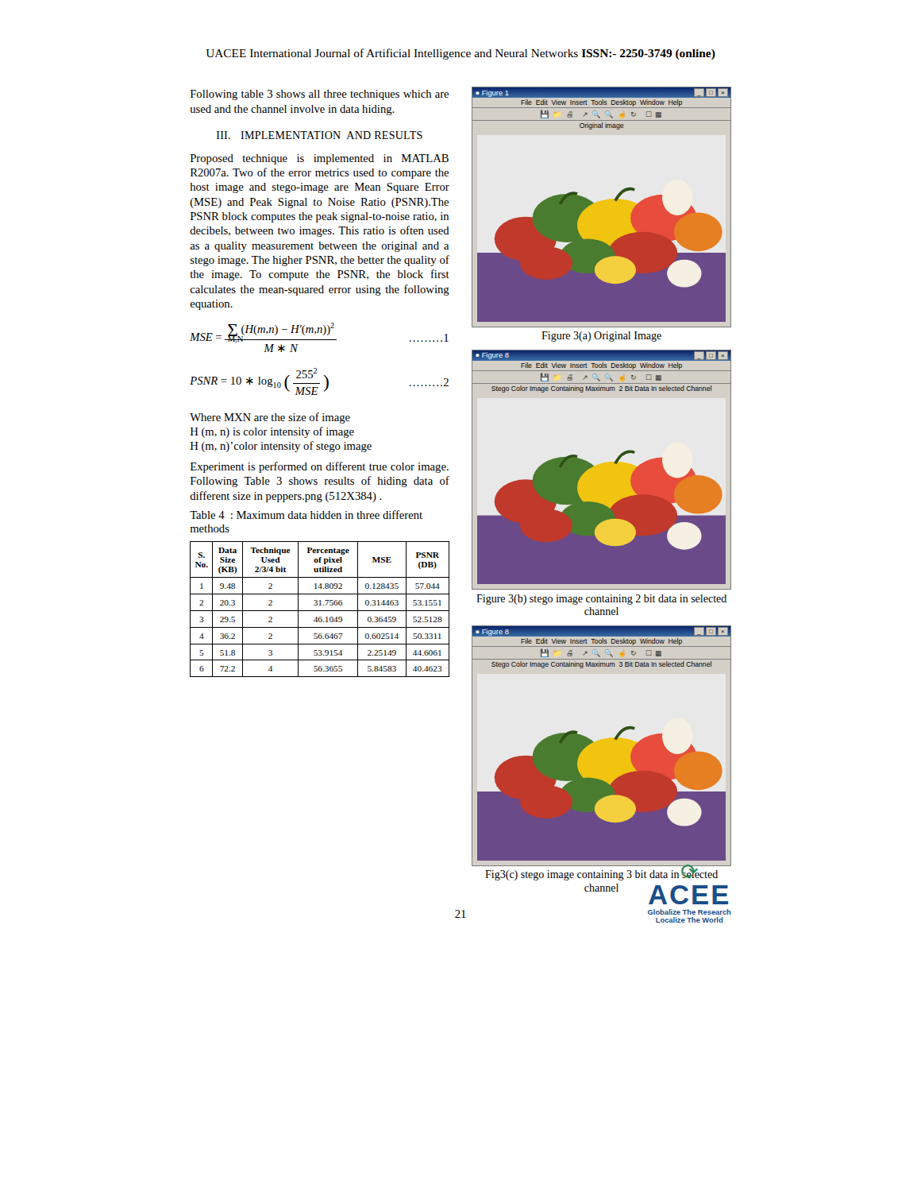UACEE International Journal of Artificial Intelligence and Neural Networks ISSN:- 2250-3749 (online)
Following table 3 shows all three techniques which are used and the channel involve in data hiding.
III. IMPLEMENTATION AND RESULTS
Proposed technique is implemented in MATLAB R2007a. Two of the error metrics used to compare the host image and stego-image are Mean Square Error (MSE) and Peak Signal to Noise Ratio (PSNR).The PSNR block computes the peak signal-to-noise ratio, in decibels, between two images. This ratio is often used as a quality measurement between the original and a stego image. The higher PSNR, the better the quality of the image. To compute the PSNR, the block first calculates the mean-squared error using the following equation.
MSE = ΣM,N (H(m,n) − H′(m,n))2 M ∗ N
………1
PSNR = 10 ∗ log10 ( 2552 MSE )
………2
Where MXN are the size of image
H (m, n) is color intensity of image
H (m, n)’color intensity of stego image
Experiment is performed on different true color image. Following Table 3 shows results of hiding data of different size in peppers.png (512X384) .
Table 4 : Maximum data hidden in three different methods
| S. No. | Data Size (KB) | Technique Used 2/3/4 bit | Percentage of pixel utilized | MSE | PSNR (DB) |
| --- | --- | --- | --- | --- | --- |
| 1 | 9.48 | 2 | 14.8092 | 0.128435 | 57.044 |
| 2 | 20.3 | 2 | 31.7566 | 0.314463 | 53.1551 |
| 3 | 29.5 | 2 | 46.1049 | 0.36459 | 52.5128 |
| 4 | 36.2 | 2 | 56.6467 | 0.602514 | 50.3311 |
| 5 | 51.8 | 3 | 53.9154 | 2.25149 | 44.6061 |
| 6 | 72.2 | 4 | 56.3655 | 5.84583 | 40.4623 |
● Figure 1 _□×
File Edit View Insert Tools Desktop Window Help
💾 📁 🖨 ↗ 🔍 🔍 ☝ ↻ ☐ ▦
Original image
Figure 3(a) Original Image
● Figure 8 _□×
File Edit View Insert Tools Desktop Window Help
💾 📁 🖨 ↗ 🔍 🔍 ☝ ↻ ☐ ▦
Stego Color Image Containing Maximum 2 Bit Data In selected Channel
Figure 3(b) stego image containing 2 bit data in selected channel
● Figure 8 _□×
File Edit View Insert Tools Desktop Window Help
💾 📁 🖨 ↗ 🔍 🔍 ☝ ↻ ☐ ▦
Stego Color Image Containing Maximum 3 Bit Data In selected Channel
Fig3(c) stego image containing 3 bit data in selected channel
21
⟳
ACEE
Globalize The Research
Localize The World